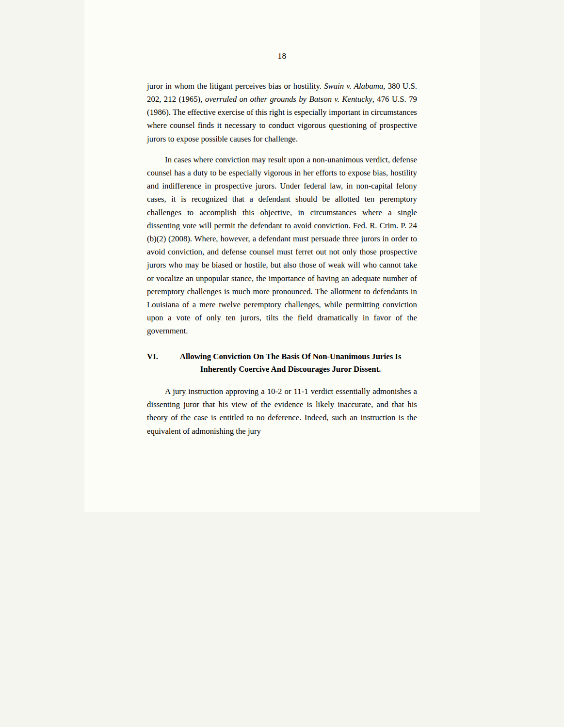18
juror in whom the litigant perceives bias or hostility. Swain v. Alabama, 380 U.S. 202, 212 (1965), overruled on other grounds by Batson v. Kentucky, 476 U.S. 79 (1986). The effective exercise of this right is especially important in circumstances where counsel finds it necessary to conduct vigorous questioning of prospective jurors to expose possible causes for challenge.
In cases where conviction may result upon a non-unanimous verdict, defense counsel has a duty to be especially vigorous in her efforts to expose bias, hostility and indifference in prospective jurors. Under federal law, in non-capital felony cases, it is recognized that a defendant should be allotted ten peremptory challenges to accomplish this objective, in circumstances where a single dissenting vote will permit the defendant to avoid conviction. Fed. R. Crim. P. 24 (b)(2) (2008). Where, however, a defendant must persuade three jurors in order to avoid conviction, and defense counsel must ferret out not only those prospective jurors who may be biased or hostile, but also those of weak will who cannot take or vocalize an unpopular stance, the importance of having an adequate number of peremptory challenges is much more pronounced. The allotment to defendants in Louisiana of a mere twelve peremptory challenges, while permitting conviction upon a vote of only ten jurors, tilts the field dramatically in favor of the government.
VI. Allowing Conviction On The Basis Of Non-Unanimous Juries Is Inherently Coercive And Discourages Juror Dissent.
A jury instruction approving a 10-2 or 11-1 verdict essentially admonishes a dissenting juror that his view of the evidence is likely inaccurate, and that his theory of the case is entitled to no deference. Indeed, such an instruction is the equivalent of admonishing the jury